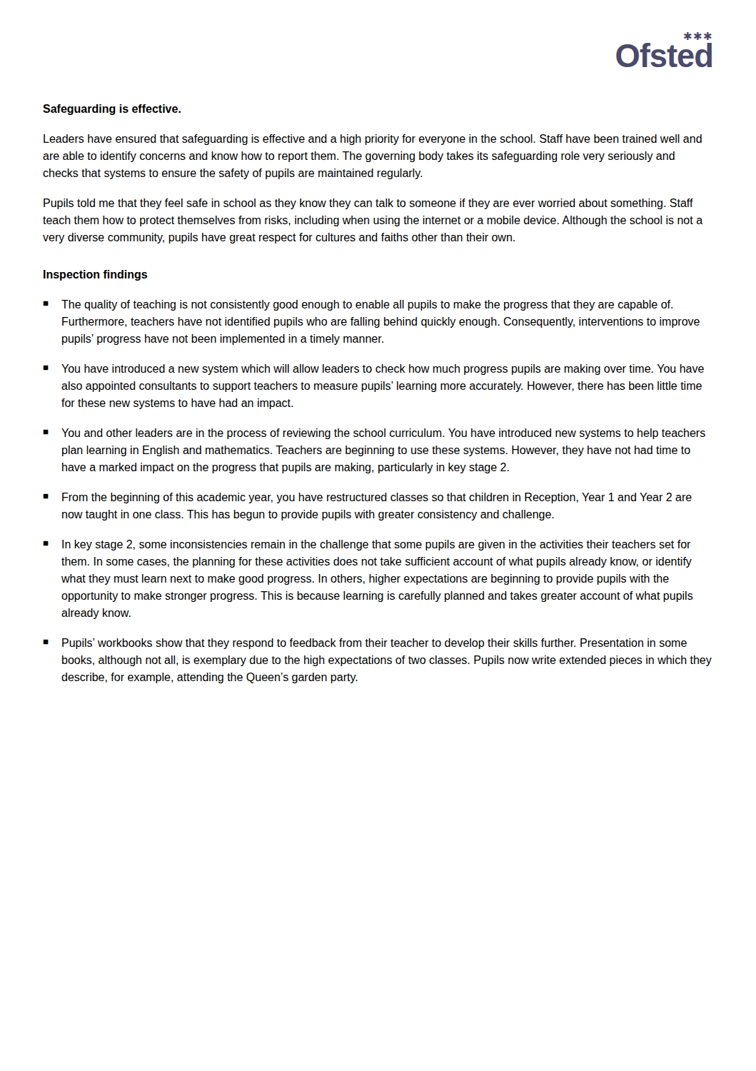✱✱✱
Ofsted
Safeguarding is effective.
Leaders have ensured that safeguarding is effective and a high priority for everyone in the school. Staff have been trained well and are able to identify concerns and know how to report them. The governing body takes its safeguarding role very seriously and checks that systems to ensure the safety of pupils are maintained regularly.
Pupils told me that they feel safe in school as they know they can talk to someone if they are ever worried about something. Staff teach them how to protect themselves from risks, including when using the internet or a mobile device. Although the school is not a very diverse community, pupils have great respect for cultures and faiths other than their own.
Inspection findings
The quality of teaching is not consistently good enough to enable all pupils to make the progress that they are capable of. Furthermore, teachers have not identified pupils who are falling behind quickly enough. Consequently, interventions to improve pupils’ progress have not been implemented in a timely manner.
You have introduced a new system which will allow leaders to check how much progress pupils are making over time. You have also appointed consultants to support teachers to measure pupils’ learning more accurately. However, there has been little time for these new systems to have had an impact.
You and other leaders are in the process of reviewing the school curriculum. You have introduced new systems to help teachers plan learning in English and mathematics. Teachers are beginning to use these systems. However, they have not had time to have a marked impact on the progress that pupils are making, particularly in key stage 2.
From the beginning of this academic year, you have restructured classes so that children in Reception, Year 1 and Year 2 are now taught in one class. This has begun to provide pupils with greater consistency and challenge.
In key stage 2, some inconsistencies remain in the challenge that some pupils are given in the activities their teachers set for them. In some cases, the planning for these activities does not take sufficient account of what pupils already know, or identify what they must learn next to make good progress. In others, higher expectations are beginning to provide pupils with the opportunity to make stronger progress. This is because learning is carefully planned and takes greater account of what pupils already know.
Pupils’ workbooks show that they respond to feedback from their teacher to develop their skills further. Presentation in some books, although not all, is exemplary due to the high expectations of two classes. Pupils now write extended pieces in which they describe, for example, attending the Queen’s garden party.